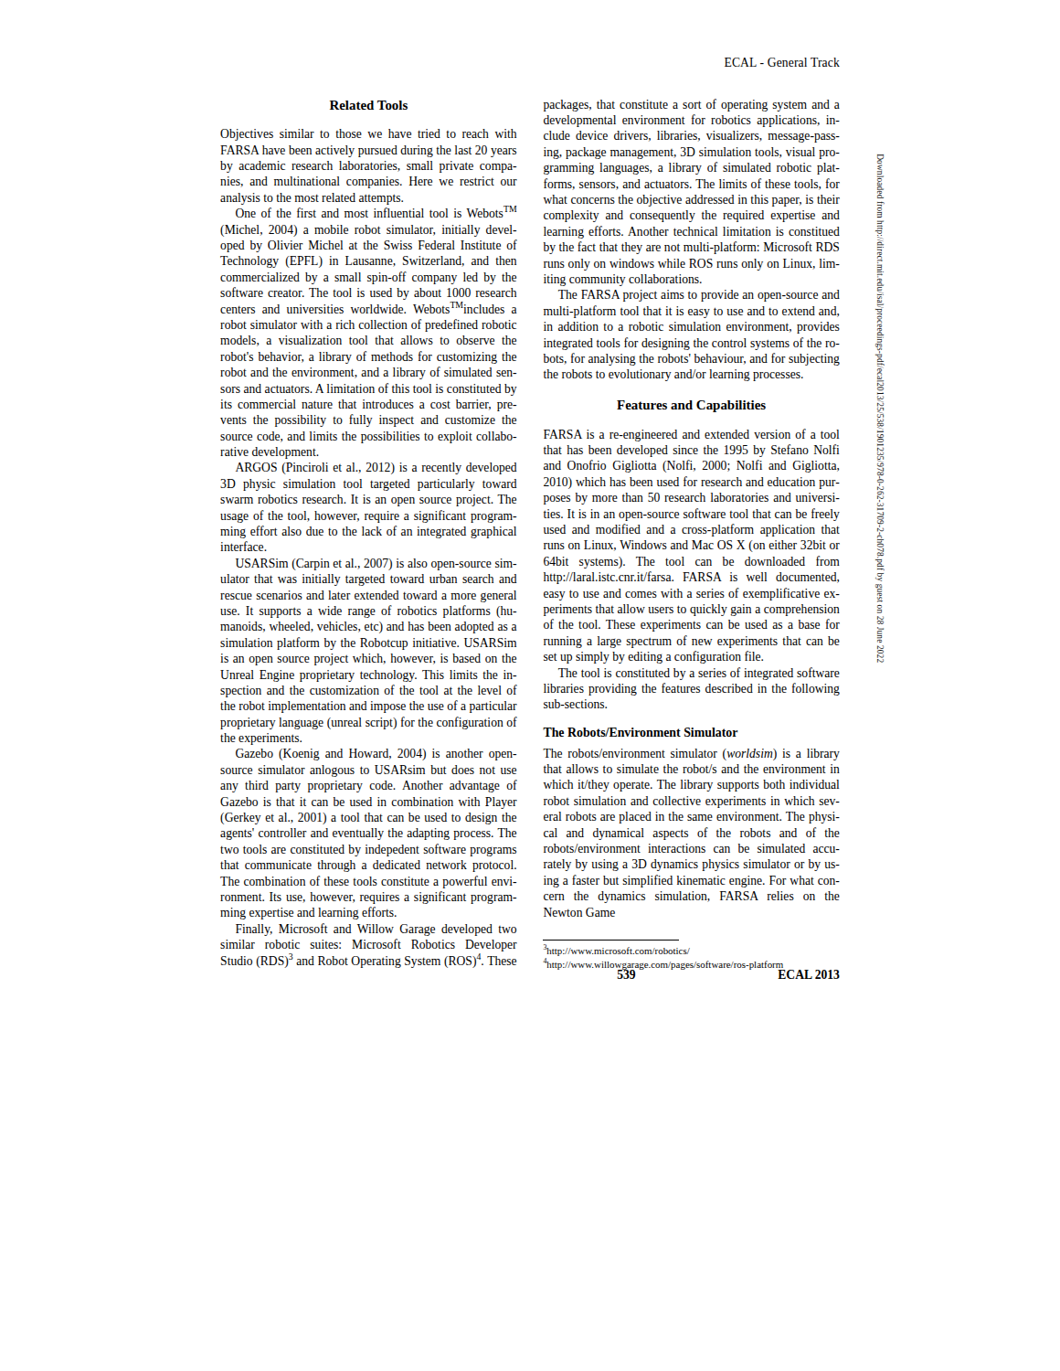ECAL - General Track
Downloaded from http://direct.mit.edu/isal/proceedings-pdf/ecal2013/25/538/1901235/978-0-262-31709-2-ch078.pdf by guest on 28 June 2022
Related Tools
Objectives similar to those we have tried to reach with FARSA have been actively pursued during the last 20 years by academic research laboratories, small private companies, and multinational companies. Here we restrict our analysis to the most related attempts.
One of the first and most influential tool is WebotsTM (Michel, 2004) a mobile robot simulator, initially developed by Olivier Michel at the Swiss Federal Institute of Technology (EPFL) in Lausanne, Switzerland, and then commercialized by a small spin-off company led by the software creator. The tool is used by about 1000 research centers and universities worldwide. WebotsTMincludes a robot simulator with a rich collection of predefined robotic models, a visualization tool that allows to observe the robot's behavior, a library of methods for customizing the robot and the environment, and a library of simulated sensors and actuators. A limitation of this tool is constituted by its commercial nature that introduces a cost barrier, prevents the possibility to fully inspect and customize the source code, and limits the possibilities to exploit collaborative development.
ARGOS (Pinciroli et al., 2012) is a recently developed 3D physic simulation tool targeted particularly toward swarm robotics research. It is an open source project. The usage of the tool, however, require a significant programming effort also due to the lack of an integrated graphical interface.
USARSim (Carpin et al., 2007) is also open-source simulator that was initially targeted toward urban search and rescue scenarios and later extended toward a more general use. It supports a wide range of robotics platforms (humanoids, wheeled, vehicles, etc) and has been adopted as a simulation platform by the Robotcup initiative. USARSim is an open source project which, however, is based on the Unreal Engine proprietary technology. This limits the inspection and the customization of the tool at the level of the robot implementation and impose the use of a particular proprietary language (unreal script) for the configuration of the experiments.
Gazebo (Koenig and Howard, 2004) is another open-source simulator anlogous to USARsim but does not use any third party proprietary code. Another advantage of Gazebo is that it can be used in combination with Player (Gerkey et al., 2001) a tool that can be used to design the agents' controller and eventually the adapting process. The two tools are constituted by indepedent software programs that communicate through a dedicated network protocol. The combination of these tools constitute a powerful environment. Its use, however, requires a significant programming expertise and learning efforts.
Finally, Microsoft and Willow Garage developed two similar robotic suites: Microsoft Robotics Developer Studio (RDS)3 and Robot Operating System (ROS)4. These packages, that constitute a sort of operating system and a developmental environment for robotics applications, include device drivers, libraries, visualizers, message-passing, package management, 3D simulation tools, visual programming languages, a library of simulated robotic platforms, sensors, and actuators. The limits of these tools, for what concerns the objective addressed in this paper, is their complexity and consequently the required expertise and learning efforts. Another technical limitation is constitued by the fact that they are not multi-platform: Microsoft RDS runs only on windows while ROS runs only on Linux, limiting community collaborations.
The FARSA project aims to provide an open-source and multi-platform tool that it is easy to use and to extend and, in addition to a robotic simulation environment, provides integrated tools for designing the control systems of the robots, for analysing the robots' behaviour, and for subjecting the robots to evolutionary and/or learning processes.
Features and Capabilities
FARSA is a re-engineered and extended version of a tool that has been developed since the 1995 by Stefano Nolfi and Onofrio Gigliotta (Nolfi, 2000; Nolfi and Gigliotta, 2010) which has been used for research and education purposes by more than 50 research laboratories and universities. It is in an open-source software tool that can be freely used and modified and a cross-platform application that runs on Linux, Windows and Mac OS X (on either 32bit or 64bit systems). The tool can be downloaded from http://laral.istc.cnr.it/farsa. FARSA is well documented, easy to use and comes with a series of exemplificative experiments that allow users to quickly gain a comprehension of the tool. These experiments can be used as a base for running a large spectrum of new experiments that can be set up simply by editing a configuration file.
The tool is constituted by a series of integrated software libraries providing the features described in the following sub-sections.
The Robots/Environment Simulator
The robots/environment simulator (worldsim) is a library that allows to simulate the robot/s and the environment in which it/they operate. The library supports both individual robot simulation and collective experiments in which several robots are placed in the same environment. The physical and dynamical aspects of the robots and of the robots/environment interactions can be simulated accurately by using a 3D dynamics physics simulator or by using a faster but simplified kinematic engine. For what concern the dynamics simulation, FARSA relies on the Newton Game
3http://www.microsoft.com/robotics/
4http://www.willowgarage.com/pages/software/ros-platform
539 ECAL 2013